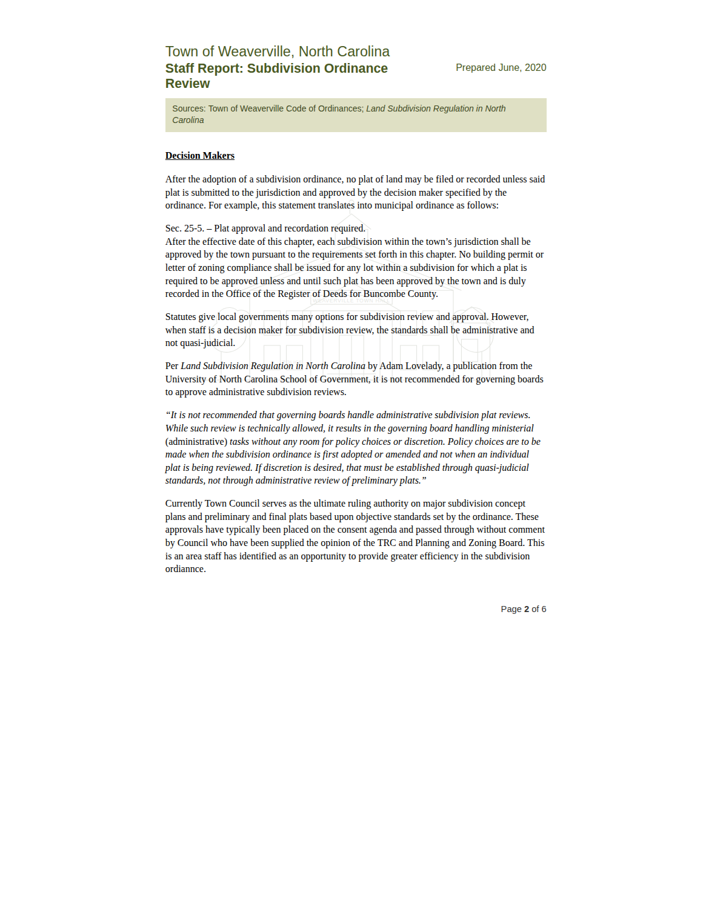WEAVERVILLE TOWN HALL POLICE
Town of Weaverville, North Carolina
Staff Report: Subdivision Ordinance Review
Prepared June, 2020
Sources: Town of Weaverville Code of Ordinances; Land Subdivision Regulation in North Carolina
Decision Makers
After the adoption of a subdivision ordinance, no plat of land may be filed or recorded unless said plat is submitted to the jurisdiction and approved by the decision maker specified by the ordinance. For example, this statement translates into municipal ordinance as follows:
Sec. 25-5. – Plat approval and recordation required.
After the effective date of this chapter, each subdivision within the town’s jurisdiction shall be approved by the town pursuant to the requirements set forth in this chapter. No building permit or letter of zoning compliance shall be issued for any lot within a subdivision for which a plat is required to be approved unless and until such plat has been approved by the town and is duly recorded in the Office of the Register of Deeds for Buncombe County.
Statutes give local governments many options for subdivision review and approval. However, when staff is a decision maker for subdivision review, the standards shall be administrative and not quasi-judicial.
Per Land Subdivision Regulation in North Carolina by Adam Lovelady, a publication from the University of North Carolina School of Government, it is not recommended for governing boards to approve administrative subdivision reviews.
“It is not recommended that governing boards handle administrative subdivision plat reviews. While such review is technically allowed, it results in the governing board handling ministerial (administrative) tasks without any room for policy choices or discretion. Policy choices are to be made when the subdivision ordinance is first adopted or amended and not when an individual plat is being reviewed. If discretion is desired, that must be established through quasi-judicial standards, not through administrative review of preliminary plats.”
Currently Town Council serves as the ultimate ruling authority on major subdivision concept plans and preliminary and final plats based upon objective standards set by the ordinance. These approvals have typically been placed on the consent agenda and passed through without comment by Council who have been supplied the opinion of the TRC and Planning and Zoning Board. This is an area staff has identified as an opportunity to provide greater efficiency in the subdivision ordiannce.
Page 2 of 6